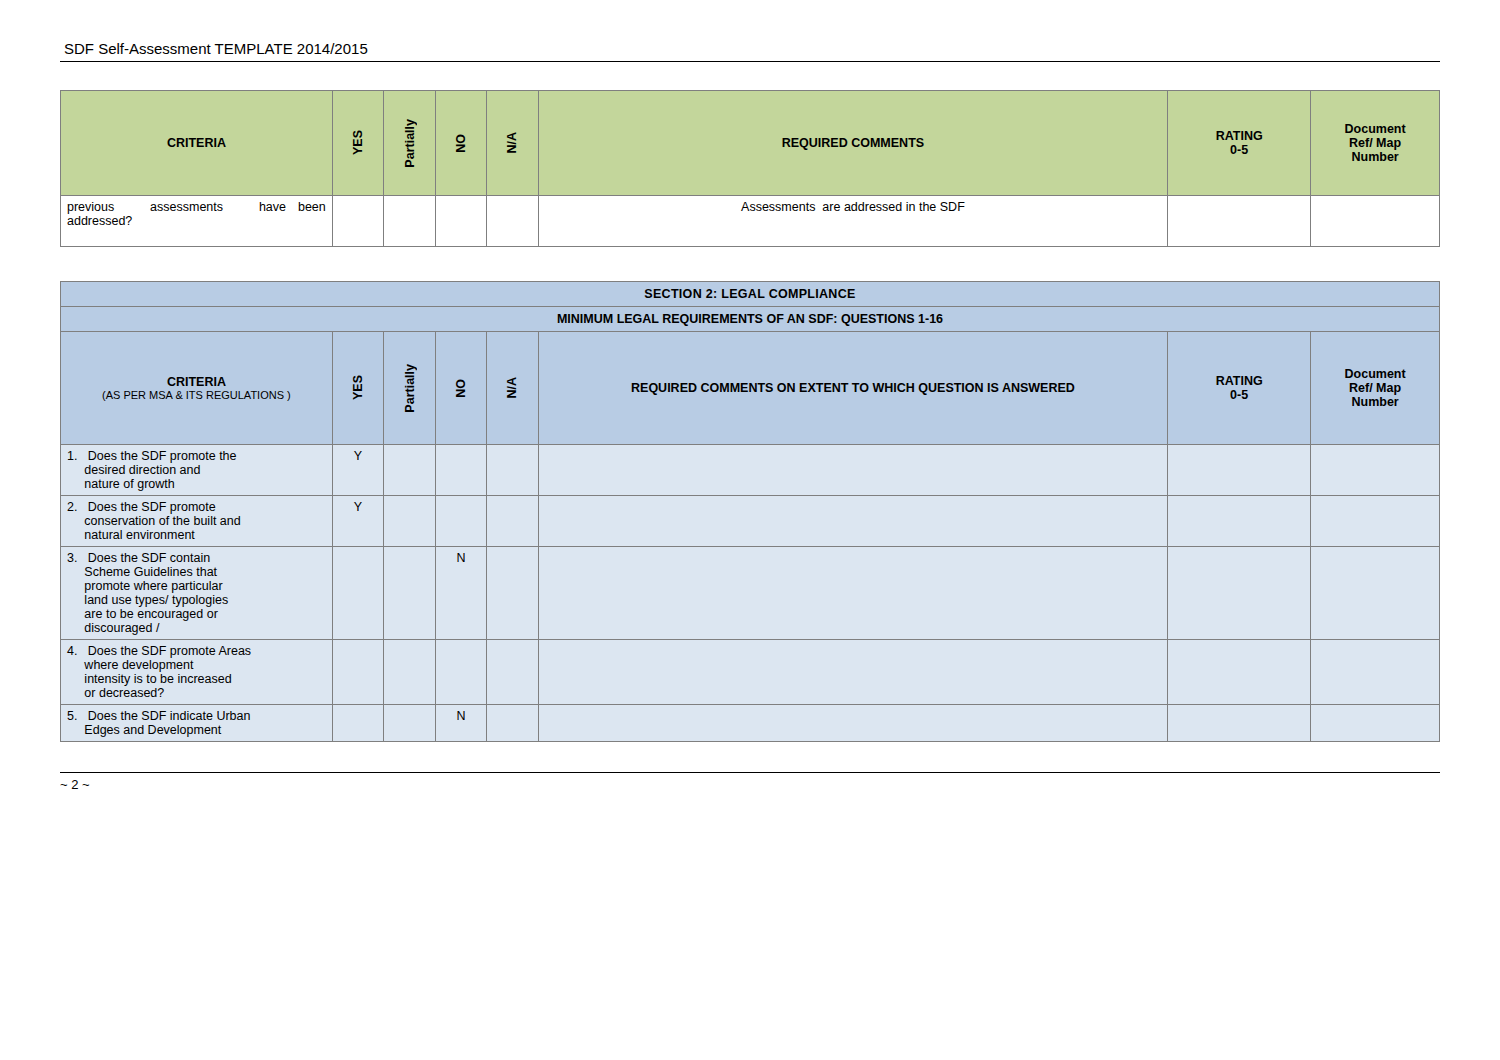SDF Self-Assessment TEMPLATE 2014/2015
| CRITERIA | YES | Partially | NO | N/A | REQUIRED COMMENTS | RATING 0-5 | Document Ref/ Map Number |
| --- | --- | --- | --- | --- | --- | --- | --- |
| previous assessments have been addressed? | | | | | Assessments are addressed in the SDF | | |
| SECTION 2: LEGAL COMPLIANCE |
| --- |
| MINIMUM LEGAL REQUIREMENTS OF AN SDF: QUESTIONS 1-16 |
| CRITERIA (AS PER MSA & ITS REGULATIONS ) | YES | Partially | NO | N/A | REQUIRED COMMENTS ON EXTENT TO WHICH QUESTION IS ANSWERED | RATING 0-5 | Document Ref/ Map Number |
| 1. Does the SDF promote the desired direction and nature of growth | Y | | | | | | |
| 2. Does the SDF promote conservation of the built and natural environment | Y | | | | | | |
| 3. Does the SDF contain Scheme Guidelines that promote where particular land use types/ typologies are to be encouraged or discouraged / | | | N | | | | |
| 4. Does the SDF promote Areas where development intensity is to be increased or decreased? | | | | | | | |
| 5. Does the SDF indicate Urban Edges and Development | | | N | | | | |
~ 2 ~